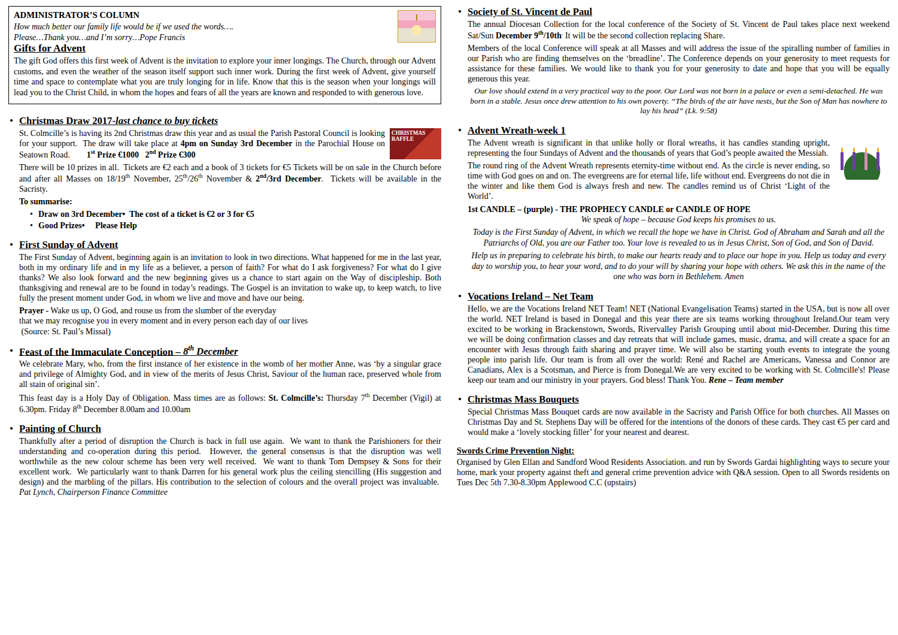ADMINISTRATOR’S COLUMN
How much better our family life would be if we used the words….
Please…Thank you…and I’m sorry…Pope Francis
Gifts for Advent
The gift God offers this first week of Advent is the invitation to explore your inner longings. The Church, through our Advent customs, and even the weather of the season itself support such inner work. During the first week of Advent, give yourself time and space to contemplate what you are truly longing for in life. Know that this is the season when your longings will lead you to the Christ Child, in whom the hopes and fears of all the years are known and responded to with generous love.
Christmas Draw 2017-last chance to buy tickets
CHRISTMAS
RAFFLE
St. Colmcille’s is having its 2nd Christmas draw this year and as usual the Parish Pastoral Council is looking for your support. The draw will take place at 4pm on Sunday 3rd December in the Parochial House on Seatown Road. 1st Prize €1000 2nd Prize €300
There will be 10 prizes in all. Tickets are €2 each and a book of 3 tickets for €5 Tickets will be on sale in the Church before and after all Masses on 18/19th November, 25th/26th November & 2nd/3rd December. Tickets will be available in the Sacristy.
To summarise:
Draw on 3rd December• The cost of a ticket is €2 or 3 for €5
Good Prizes• Please Help
First Sunday of Advent
The First Sunday of Advent, beginning again is an invitation to look in two directions. What happened for me in the last year, both in my ordinary life and in my life as a believer, a person of faith? For what do I ask forgiveness? For what do I give thanks? We also look forward and the new beginning gives us a chance to start again on the Way of discipleship. Both thanksgiving and renewal are to be found in today’s readings. The Gospel is an invitation to wake up, to keep watch, to live fully the present moment under God, in whom we live and move and have our being.
Prayer - Wake us up, O God, and rouse us from the slumber of the everyday
that we may recognise you in every moment and in every person each day of our lives
(Source: St. Paul’s Missal)
Feast of the Immaculate Conception – 8th December
We celebrate Mary, who, from the first instance of her existence in the womb of her mother Anne, was ‘by a singular grace and privilege of Almighty God, and in view of the merits of Jesus Christ, Saviour of the human race, preserved whole from all stain of original sin’.
This feast day is a Holy Day of Obligation. Mass times are as follows: St. Colmcille’s: Thursday 7th December (Vigil) at 6.30pm. Friday 8th December 8.00am and 10.00am
Painting of Church
Thankfully after a period of disruption the Church is back in full use again. We want to thank the Parishioners for their understanding and co-operation during this period. However, the general consensus is that the disruption was well worthwhile as the new colour scheme has been very well received. We want to thank Tom Dempsey & Sons for their excellent work. We particularly want to thank Darren for his general work plus the ceiling stencilling (His suggestion and design) and the marbling of the pillars. His contribution to the selection of colours and the overall project was invaluable. Pat Lynch, Chairperson Finance Committee
Society of St. Vincent de Paul
The annual Diocesan Collection for the local conference of the Society of St. Vincent de Paul takes place next weekend Sat/Sun December 9th/10th. It will be the second collection replacing Share.
Members of the local Conference will speak at all Masses and will address the issue of the spiralling number of families in our Parish who are finding themselves on the ‘breadline’. The Conference depends on your generosity to meet requests for assistance for these families. We would like to thank you for your generosity to date and hope that you will be equally generous this year.
Our love should extend in a very practical way to the poor. Our Lord was not born in a palace or even a semi-detached. He was born in a stable. Jesus once drew attention to his own poverty. “The birds of the air have nests, but the Son of Man has nowhere to lay his head” (Lk. 9:58)
Advent Wreath-week 1
The Advent wreath is significant in that unlike holly or floral wreaths, it has candles standing upright, representing the four Sundays of Advent and the thousands of years that God’s people awaited the Messiah.
The round ring of the Advent Wreath represents eternity-time without end. As the circle is never ending, so time with God goes on and on. The evergreens are for eternal life, life without end. Evergreens do not die in the winter and like them God is always fresh and new. The candles remind us of Christ ‘Light of the World’.
1st CANDLE – (purple) - THE PROPHECY CANDLE or CANDLE OF HOPE
We speak of hope – because God keeps his promises to us.
Today is the First Sunday of Advent, in which we recall the hope we have in Christ. God of Abraham and Sarah and all the Patriarchs of Old, you are our Father too. Your love is revealed to us in Jesus Christ, Son of God, and Son of David.
Help us in preparing to celebrate his birth, to make our hearts ready and to place our hope in you. Help us today and every day to worship you, to hear your word, and to do your will by sharing your hope with others. We ask this in the name of the one who was born in Bethlehem. Amen
Vocations Ireland – Net Team
Hello, we are the Vocations Ireland NET Team! NET (National Evangelisation Teams) started in the USA, but is now all over the world. NET Ireland is based in Donegal and this year there are six teams working throughout Ireland.Our team very excited to be working in Brackenstown, Swords, Rivervalley Parish Grouping until about mid-December. During this time we will be doing confirmation classes and day retreats that will include games, music, drama, and will create a space for an encounter with Jesus through faith sharing and prayer time. We will also be starting youth events to integrate the young people into parish life. Our team is from all over the world: René and Rachel are Americans, Vanessa and Connor are Canadians, Alex is a Scotsman, and Pierce is from Donegal.We are very excited to be working with St. Colmcille's! Please keep our team and our ministry in your prayers. God bless! Thank You. Rene – Team member
Christmas Mass Bouquets
Special Christmas Mass Bouquet cards are now available in the Sacristy and Parish Office for both churches. All Masses on Christmas Day and St. Stephens Day will be offered for the intentions of the donors of these cards. They cast €5 per card and would make a ‘lovely stocking filler’ for your nearest and dearest.
Swords Crime Prevention Night:
Organised by Glen Ellan and Sandford Wood Residents Association. and run by Swords Gardai highlighting ways to secure your home, mark your property against theft and general crime prevention advice with Q&A session. Open to all Swords residents on Tues Dec 5th 7.30-8.30pm Applewood C.C (upstairs)